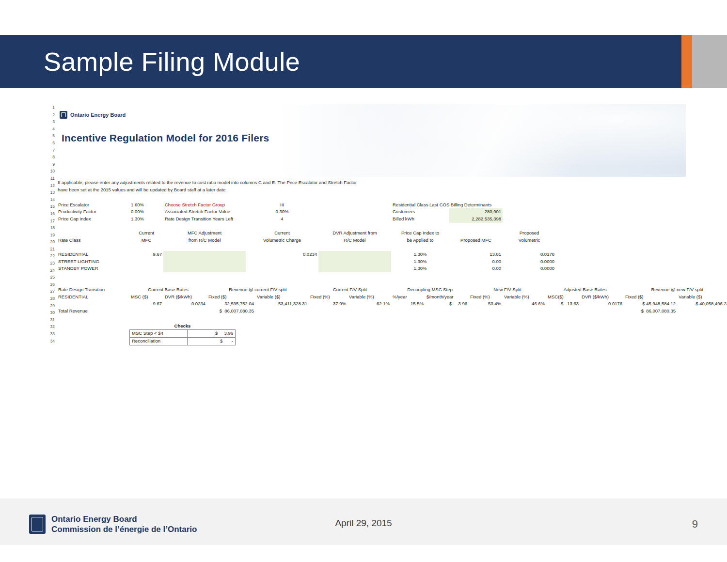Sample Filing Module
1
2
3
4
5
6
7
8
9
10
11
12
13
14
15
16
17
18
19
20
21
22
23
24
25
26
27
28
29
30
31
32
33
34
Ontario Energy Board
Incentive Regulation Model for 2016 Filers
If applicable, please enter any adjustments related to the revenue to cost ratio model into columns C and E. The Price Escalator and Stretch Factor
have been set at the 2015 values and will be updated by Board staff at a later date.
| Price Escalator | 1.60% | Choose Stretch Factor Group | III | | Residential Class Last COS Billing Determinants | | |
| Productivity Factor | 0.00% | Associated Stretch Factor Value | 0.30% | | Customers | 280,901 | | | |
| Price Cap Index | 1.30% | Rate Design Transition Years Left | 4 | | Billed kWh | 2,282,535,398 | | | |
| | Current | MFC Adjustment | Current | DVR Adjustment from | Price Cap Index to | | Proposed | | |
| Rate Class | MFC | from R/C Model | Volumetric Charge | R/C Model | be Applied to | Proposed MFC | Volumetric | | |
| RESIDENTIAL | 9.67 | | 0.0234 | | 1.30% | 13.81 | 0.0178 | | |
| STREET LIGHTING | | | | | 1.30% | 0.00 | 0.0000 | | |
| STANDBY POWER | | | | | 1.30% | 0.00 | 0.0000 | | |
| Rate Design Transition | Current Base Rates | Revenue @ current F/V split | Current F/V Split | Decoupling MSC Step | New F/V Split | Adjusted Base Rates | Revenue @ new F/V split |
| RESIDENTIAL | MSC ($) | DVR ($/kWh) | Fixed ($) | Variable ($) | Fixed (%) | Variable (%) | %/year | $/month/year | Fixed (%) | Variable (%) | MSC($) | DVR ($/kWh) | Fixed ($) | Variable ($) |
| | 9.67 | 0.0234 | 32,595,752.04 | 53,411,328.31 | 37.9% | 62.1% | 15.5% | $ 3.96 | 53.4% | 46.6% | $ 13.63 | 0.0176 | $ 45,948,584.12 | $ 40,058,496.23 |
| Total Revenue | | | $ 86,007,080.35 | | | | | | | | | | $ 86,007,080.35 | |
| Checks |
| MSC Step < $4 | $ 3.96 |
| Reconciliation | $ - |
Ontario Energy Board
Commission de l’énergie de l’Ontario
April 29, 2015
9